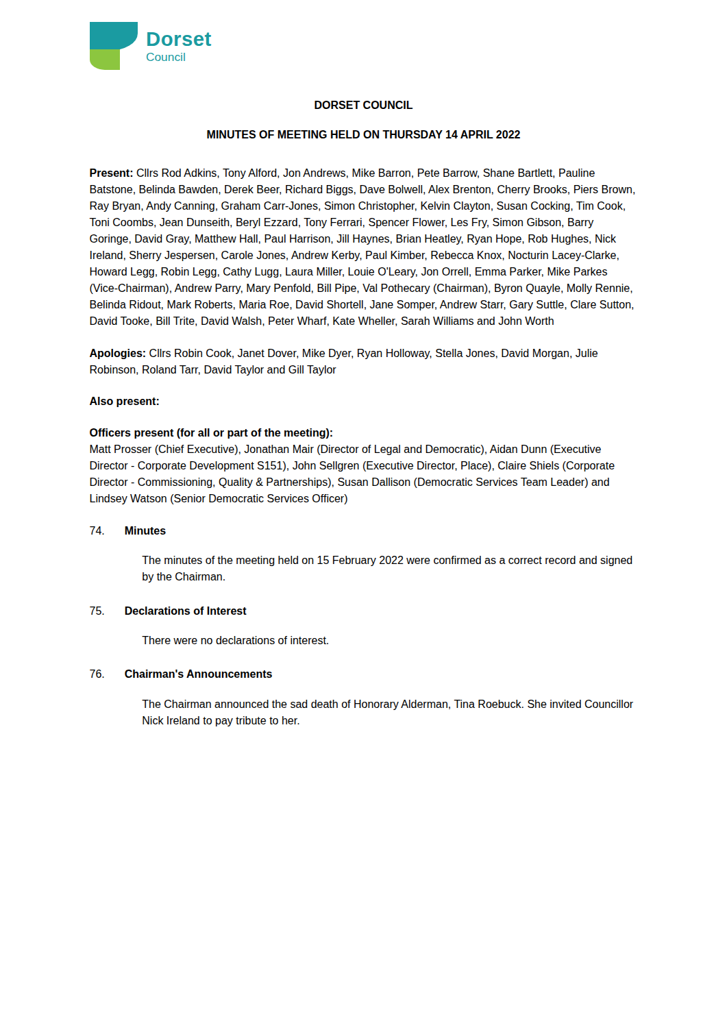Dorset
Council
Dorset Council
Minutes of Meeting held on Thursday 14 April 2022
Present: Cllrs Rod Adkins, Tony Alford, Jon Andrews, Mike Barron, Pete Barrow, Shane Bartlett, Pauline Batstone, Belinda Bawden, Derek Beer, Richard Biggs, Dave Bolwell, Alex Brenton, Cherry Brooks, Piers Brown, Ray Bryan, Andy Canning, Graham Carr-Jones, Simon Christopher, Kelvin Clayton, Susan Cocking, Tim Cook, Toni Coombs, Jean Dunseith, Beryl Ezzard, Tony Ferrari, Spencer Flower, Les Fry, Simon Gibson, Barry Goringe, David Gray, Matthew Hall, Paul Harrison, Jill Haynes, Brian Heatley, Ryan Hope, Rob Hughes, Nick Ireland, Sherry Jespersen, Carole Jones, Andrew Kerby, Paul Kimber, Rebecca Knox, Nocturin Lacey-Clarke, Howard Legg, Robin Legg, Cathy Lugg, Laura Miller, Louie O'Leary, Jon Orrell, Emma Parker, Mike Parkes (Vice-Chairman), Andrew Parry, Mary Penfold, Bill Pipe, Val Pothecary (Chairman), Byron Quayle, Molly Rennie, Belinda Ridout, Mark Roberts, Maria Roe, David Shortell, Jane Somper, Andrew Starr, Gary Suttle, Clare Sutton, David Tooke, Bill Trite, David Walsh, Peter Wharf, Kate Wheller, Sarah Williams and John Worth
Apologies: Cllrs Robin Cook, Janet Dover, Mike Dyer, Ryan Holloway, Stella Jones, David Morgan, Julie Robinson, Roland Tarr, David Taylor and Gill Taylor
Also present:
Officers present (for all or part of the meeting):
Matt Prosser (Chief Executive), Jonathan Mair (Director of Legal and Democratic), Aidan Dunn (Executive Director - Corporate Development S151), John Sellgren (Executive Director, Place), Claire Shiels (Corporate Director - Commissioning, Quality & Partnerships), Susan Dallison (Democratic Services Team Leader) and Lindsey Watson (Senior Democratic Services Officer)
74.
Minutes
The minutes of the meeting held on 15 February 2022 were confirmed as a correct record and signed by the Chairman.
75.
Declarations of Interest
There were no declarations of interest.
76.
Chairman's Announcements
The Chairman announced the sad death of Honorary Alderman, Tina Roebuck. She invited Councillor Nick Ireland to pay tribute to her.